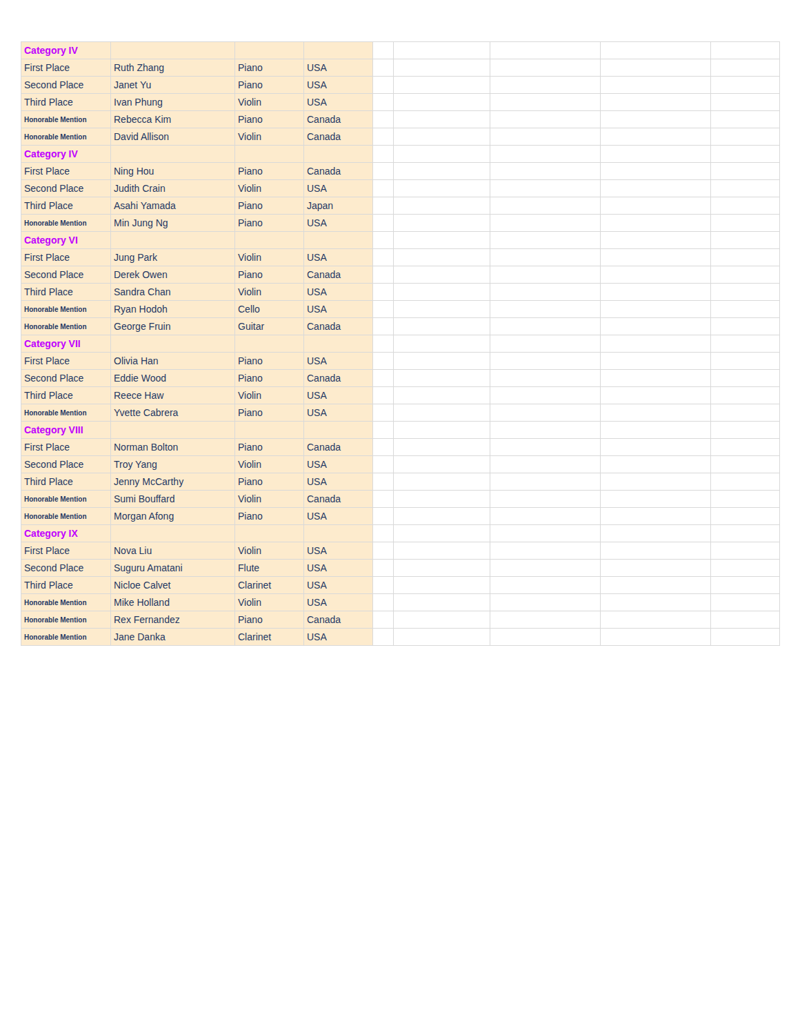| Category IV | | | | | | | | |
| First Place | Ruth Zhang | Piano | USA | | | | | |
| Second Place | Janet Yu | Piano | USA | | | | | |
| Third Place | Ivan Phung | Violin | USA | | | | | |
| Honorable Mention | Rebecca Kim | Piano | Canada | | | | | |
| Honorable Mention | David Allison | Violin | Canada | | | | | |
| Category IV | | | | | | | | |
| First Place | Ning Hou | Piano | Canada | | | | | |
| Second Place | Judith Crain | Violin | USA | | | | | |
| Third Place | Asahi Yamada | Piano | Japan | | | | | |
| Honorable Mention | Min Jung Ng | Piano | USA | | | | | |
| Category VI | | | | | | | | |
| First Place | Jung Park | Violin | USA | | | | | |
| Second Place | Derek Owen | Piano | Canada | | | | | |
| Third Place | Sandra Chan | Violin | USA | | | | | |
| Honorable Mention | Ryan Hodoh | Cello | USA | | | | | |
| Honorable Mention | George Fruin | Guitar | Canada | | | | | |
| Category VII | | | | | | | | |
| First Place | Olivia Han | Piano | USA | | | | | |
| Second Place | Eddie Wood | Piano | Canada | | | | | |
| Third Place | Reece Haw | Violin | USA | | | | | |
| Honorable Mention | Yvette Cabrera | Piano | USA | | | | | |
| Category VIII | | | | | | | | |
| First Place | Norman Bolton | Piano | Canada | | | | | |
| Second Place | Troy Yang | Violin | USA | | | | | |
| Third Place | Jenny McCarthy | Piano | USA | | | | | |
| Honorable Mention | Sumi Bouffard | Violin | Canada | | | | | |
| Honorable Mention | Morgan Afong | Piano | USA | | | | | |
| Category IX | | | | | | | | |
| First Place | Nova Liu | Violin | USA | | | | | |
| Second Place | Suguru Amatani | Flute | USA | | | | | |
| Third Place | Nicloe Calvet | Clarinet | USA | | | | | |
| Honorable Mention | Mike Holland | Violin | USA | | | | | |
| Honorable Mention | Rex Fernandez | Piano | Canada | | | | | |
| Honorable Mention | Jane Danka | Clarinet | USA | | | | | |